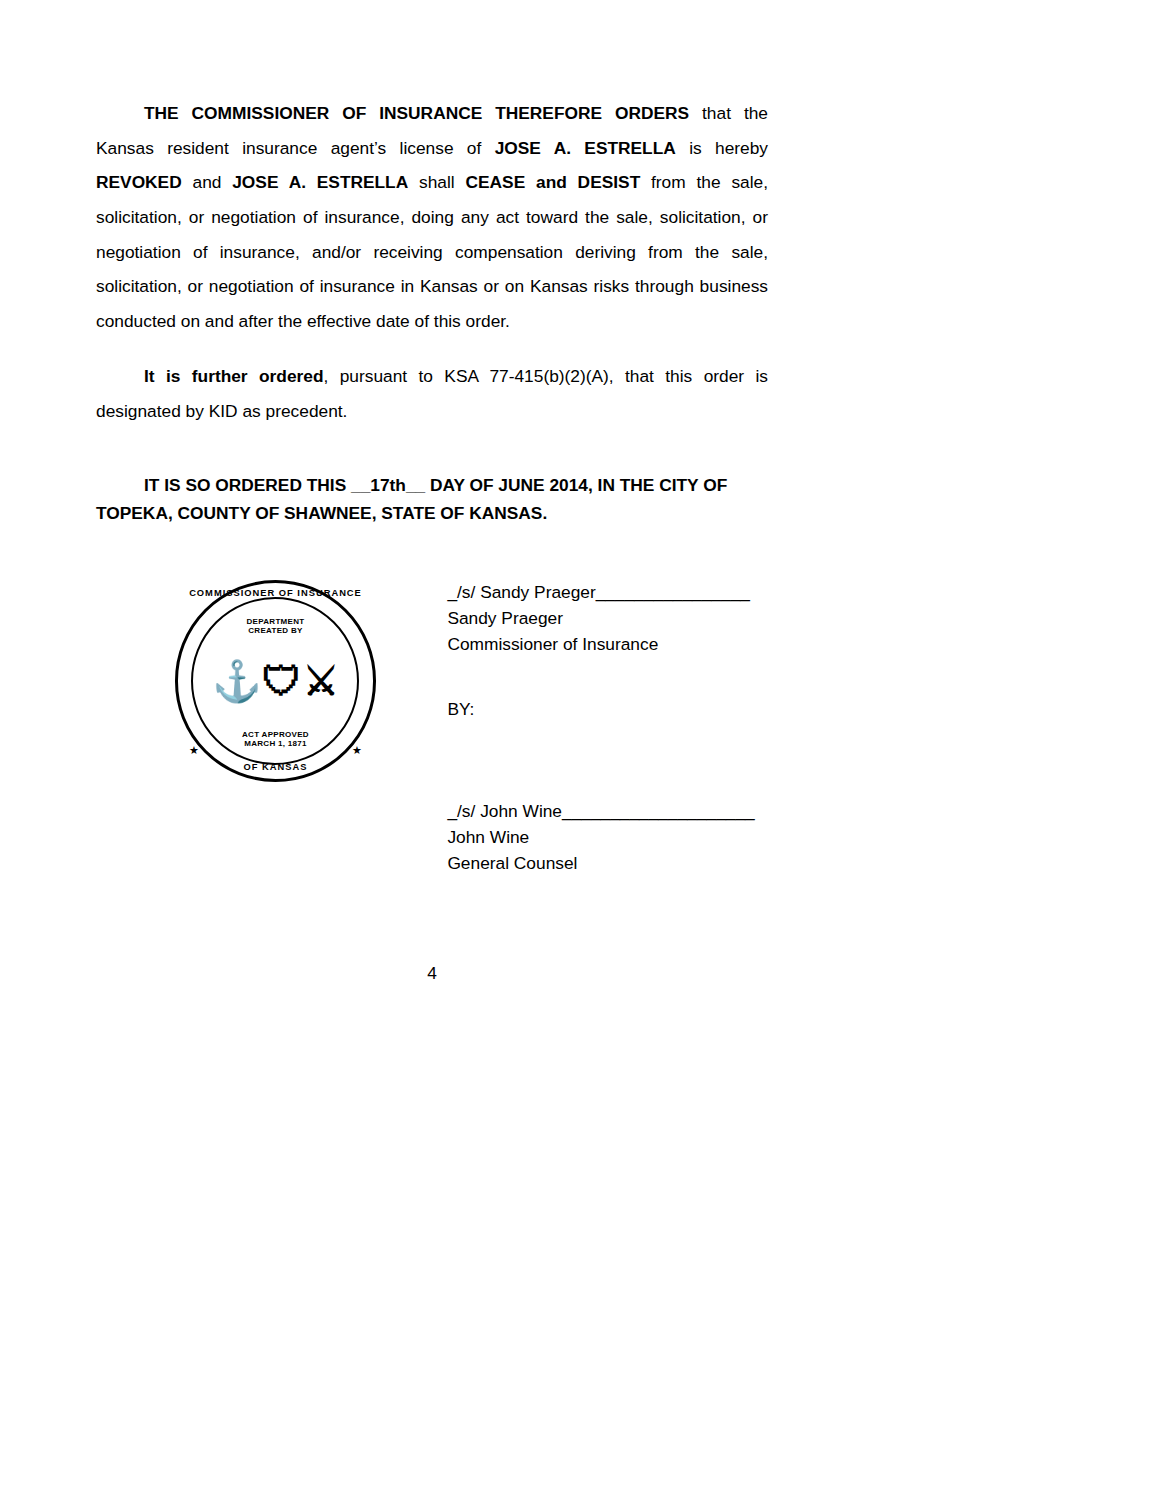THE COMMISSIONER OF INSURANCE THEREFORE ORDERS that the Kansas resident insurance agent’s license of JOSE A. ESTRELLA is hereby REVOKED and JOSE A. ESTRELLA shall CEASE and DESIST from the sale, solicitation, or negotiation of insurance, doing any act toward the sale, solicitation, or negotiation of insurance, and/or receiving compensation deriving from the sale, solicitation, or negotiation of insurance in Kansas or on Kansas risks through business conducted on and after the effective date of this order.
It is further ordered, pursuant to KSA 77-415(b)(2)(A), that this order is designated by KID as precedent.
IT IS SO ORDERED THIS __17th__ DAY OF JUNE 2014, IN THE CITY OF TOPEKA, COUNTY OF SHAWNEE, STATE OF KANSAS.
| COMMISSIONER OF INSURANCE OF KANSAS ★ ★ DEPARTMENT CREATED BY ⚓🛡⚔ ACT APPROVED MARCH 1, 1871 | _/s/ Sandy Praeger________________ Sandy Praeger Commissioner of Insurance BY: _/s/ John Wine____________________ John Wine General Counsel |
4